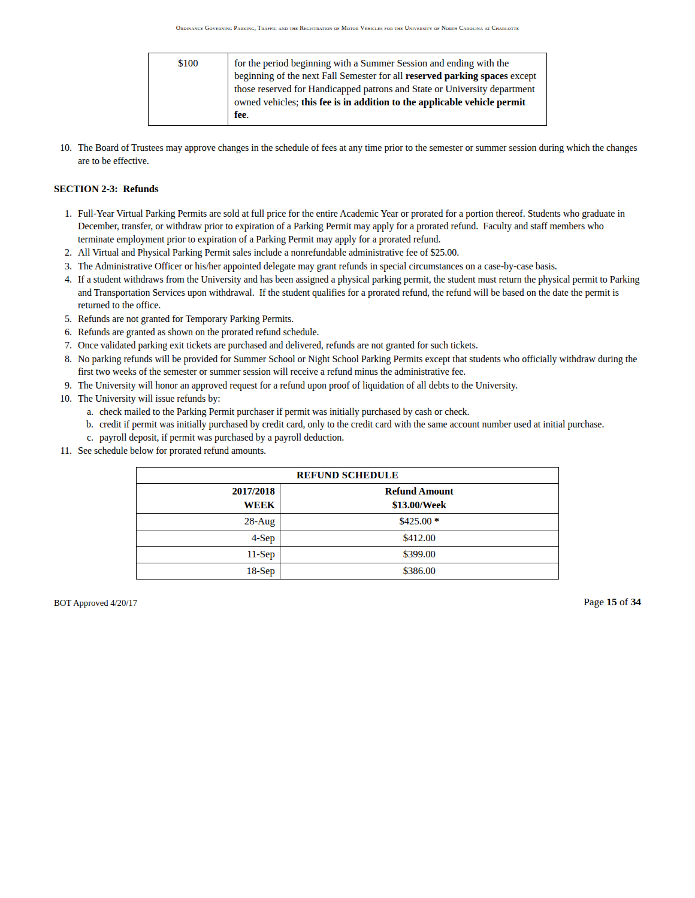Ordinance Governing Parking, Traffic and the Registration of Motor Vehicles for the University of North Carolina at Charlotte
| $100 | for the period beginning with a Summer Session and ending with the beginning of the next Fall Semester for all reserved parking spaces except those reserved for Handicapped patrons and State or University department owned vehicles; this fee is in addition to the applicable vehicle permit fee . |
The Board of Trustees may approve changes in the schedule of fees at any time prior to the semester or summer session during which the changes are to be effective.
SECTION 2-3: Refunds
Full-Year Virtual Parking Permits are sold at full price for the entire Academic Year or prorated for a portion thereof. Students who graduate in December, transfer, or withdraw prior to expiration of a Parking Permit may apply for a prorated refund. Faculty and staff members who terminate employment prior to expiration of a Parking Permit may apply for a prorated refund.
All Virtual and Physical Parking Permit sales include a nonrefundable administrative fee of $25.00.
The Administrative Officer or his/her appointed delegate may grant refunds in special circumstances on a case-by-case basis.
If a student withdraws from the University and has been assigned a physical parking permit, the student must return the physical permit to Parking and Transportation Services upon withdrawal. If the student qualifies for a prorated refund, the refund will be based on the date the permit is returned to the office.
Refunds are not granted for Temporary Parking Permits.
Refunds are granted as shown on the prorated refund schedule.
Once validated parking exit tickets are purchased and delivered, refunds are not granted for such tickets.
No parking refunds will be provided for Summer School or Night School Parking Permits except that students who officially withdraw during the first two weeks of the semester or summer session will receive a refund minus the administrative fee.
The University will honor an approved request for a refund upon proof of liquidation of all debts to the University.
The University will issue refunds by:
check mailed to the Parking Permit purchaser if permit was initially purchased by cash or check.
credit if permit was initially purchased by credit card, only to the credit card with the same account number used at initial purchase.
payroll deposit, if permit was purchased by a payroll deduction.
See schedule below for prorated refund amounts.
| REFUND SCHEDULE |
| --- |
| 2017/2018 WEEK | Refund Amount $13.00/Week |
| 28-Aug | $425.00 * |
| 4-Sep | $412.00 |
| 11-Sep | $399.00 |
| 18-Sep | $386.00 |
BOT Approved 4/20/17
Page 15 of 34